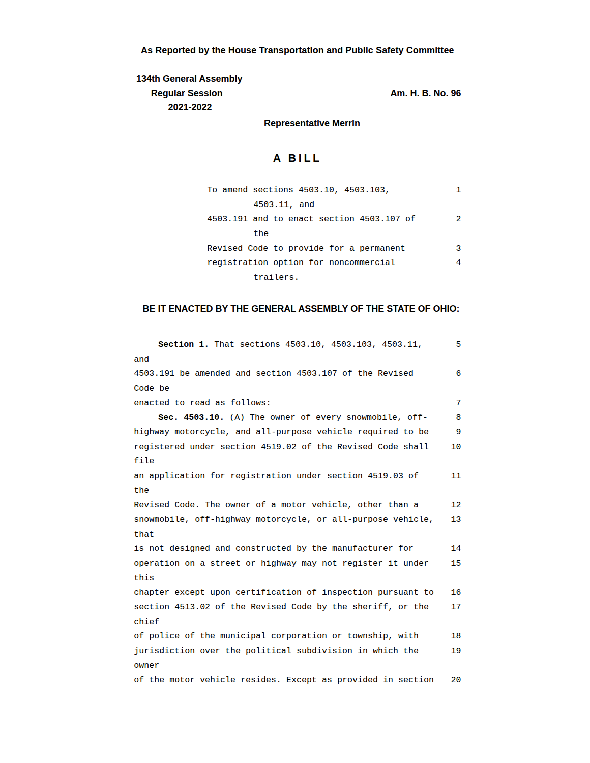As Reported by the House Transportation and Public Safety Committee
134th General Assembly
Regular Session Am. H. B. No. 96
2021-2022
Representative Merrin
A BILL
| To amend sections 4503.10, 4503.103, 4503.11, and | 1 |
| 4503.191 and to enact section 4503.107 of the | 2 |
| Revised Code to provide for a permanent | 3 |
| registration option for noncommercial trailers. | 4 |
BE IT ENACTED BY THE GENERAL ASSEMBLY OF THE STATE OF OHIO:
| Section 1. That sections 4503.10, 4503.103, 4503.11, and | 5 |
| 4503.191 be amended and section 4503.107 of the Revised Code be | 6 |
| enacted to read as follows: | 7 |
| Sec. 4503.10. (A) The owner of every snowmobile, off- | 8 |
| highway motorcycle, and all-purpose vehicle required to be | 9 |
| registered under section 4519.02 of the Revised Code shall file | 10 |
| an application for registration under section 4519.03 of the | 11 |
| Revised Code. The owner of a motor vehicle, other than a | 12 |
| snowmobile, off-highway motorcycle, or all-purpose vehicle, that | 13 |
| is not designed and constructed by the manufacturer for | 14 |
| operation on a street or highway may not register it under this | 15 |
| chapter except upon certification of inspection pursuant to | 16 |
| section 4513.02 of the Revised Code by the sheriff, or the chief | 17 |
| of police of the municipal corporation or township, with | 18 |
| jurisdiction over the political subdivision in which the owner | 19 |
| of the motor vehicle resides. Except as provided in section | 20 |